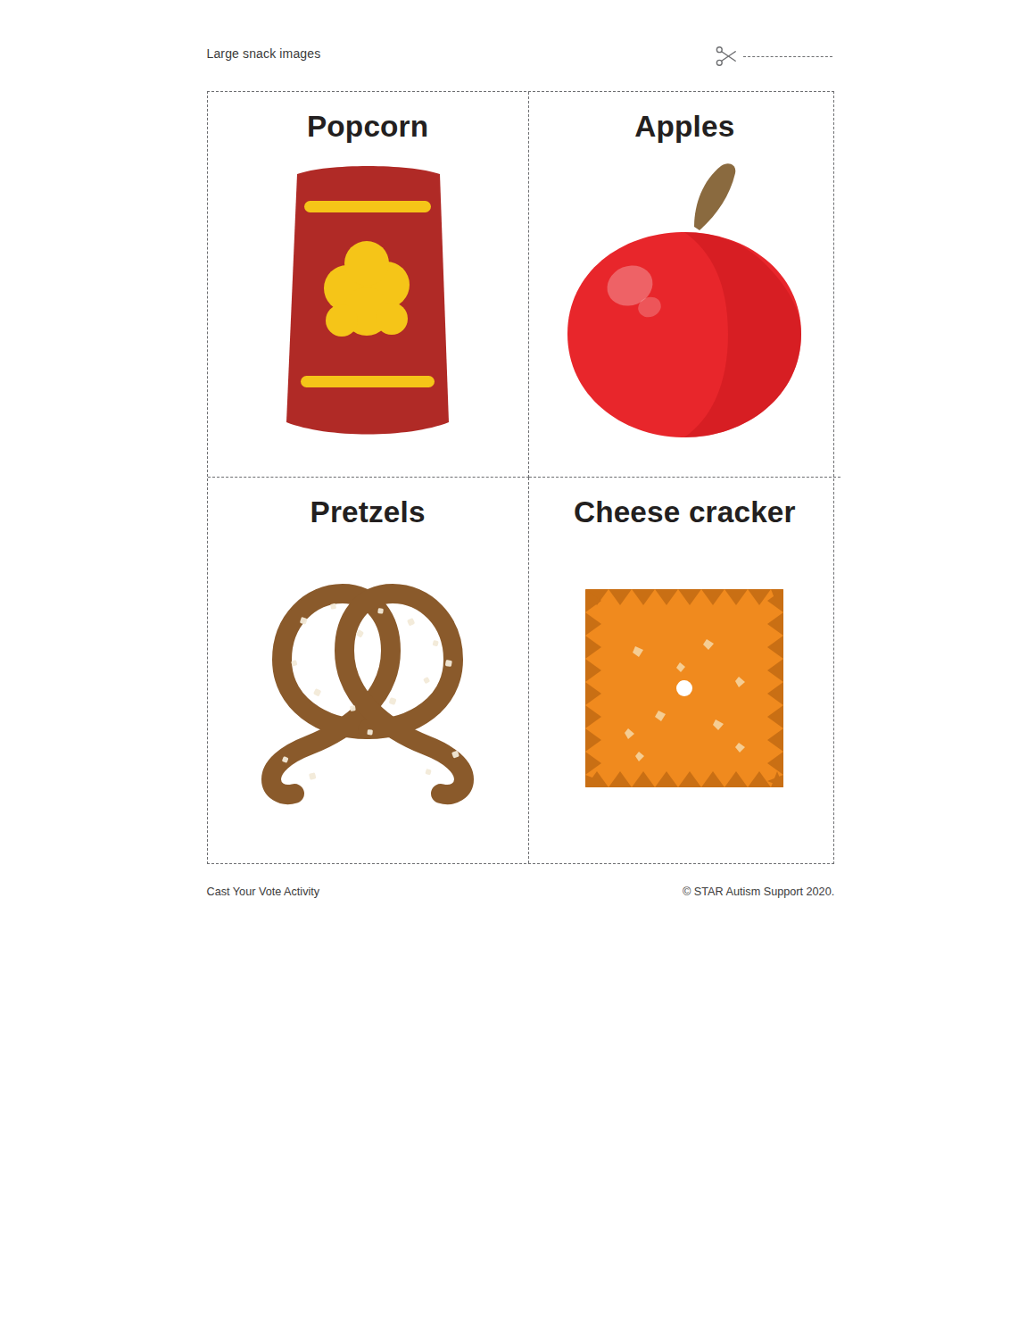Large snack images
Popcorn
Apples
Pretzels
Cheese cracker
Cast Your Vote Activity © STAR Autism Support 2020.